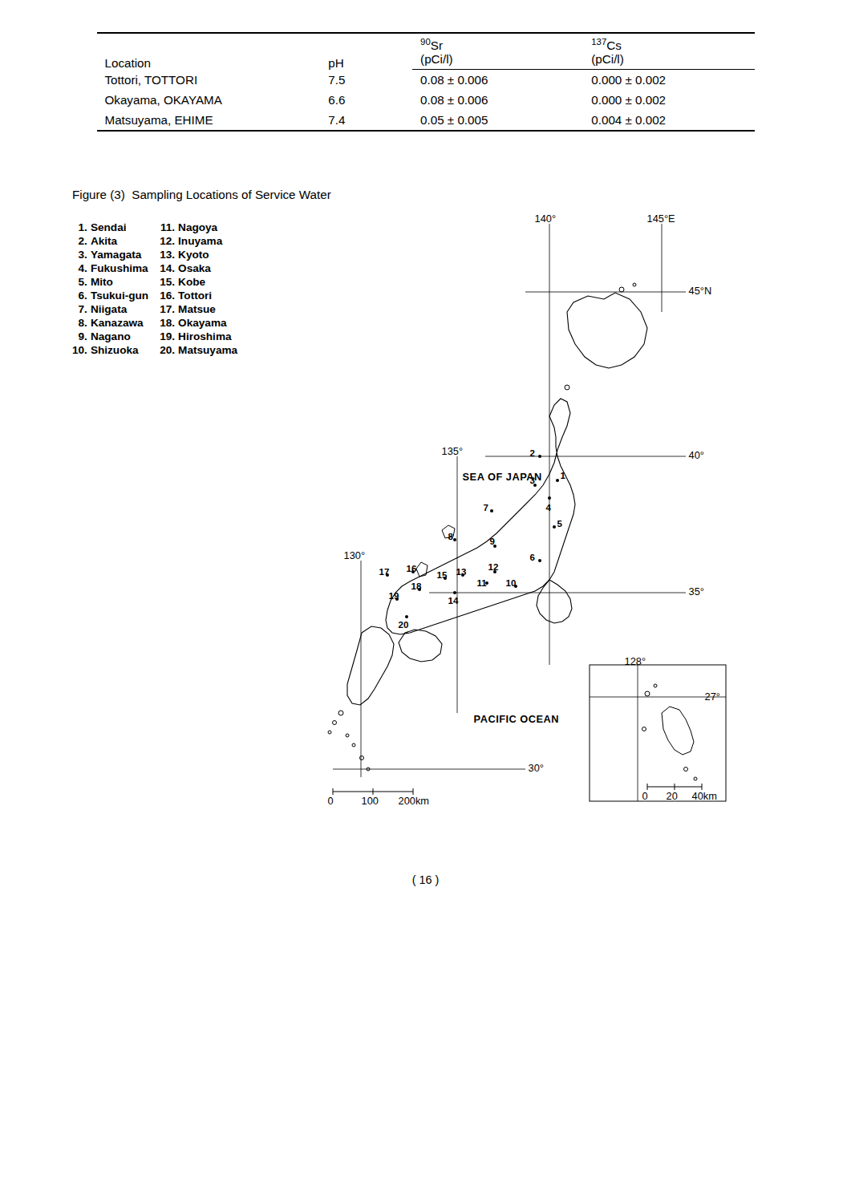| Location | pH | 90 Sr | 137 Cs |
| --- | --- | --- | --- |
| (pCi/l) | (pCi/l) |
| Tottori, TOTTORI | 7.5 | 0.08 ± 0.006 | 0.000 ± 0.002 |
| Okayama, OKAYAMA | 6.6 | 0.08 ± 0.006 | 0.000 ± 0.002 |
| Matsuyama, EHIME | 7.4 | 0.05 ± 0.005 | 0.004 ± 0.002 |
Figure (3) Sampling Locations of Service Water
| 1. | Sendai | 11. | Nagoya |
| 2. | Akita | 12. | Inuyama |
| 3. | Yamagata | 13. | Kyoto |
| 4. | Fukushima | 14. | Osaka |
| 5. | Mito | 15. | Kobe |
| 6. | Tsukui-gun | 16. | Tottori |
| 7. | Niigata | 17. | Matsue |
| 8. | Kanazawa | 18. | Okayama |
| 9. | Nagano | 19. | Hiroshima |
| 10. | Shizuoka | 20. | Matsuyama |
140° 145°E 135° 130° 45°N 40° 35° 30° 128° 27° SEA OF JAPAN PACIFIC OCEAN 0 100 200km 0 20 40km 1 2 3 4 5 6 7 8 9 10 11 12 13 14 15 16 17 18 19 20
( 16 )